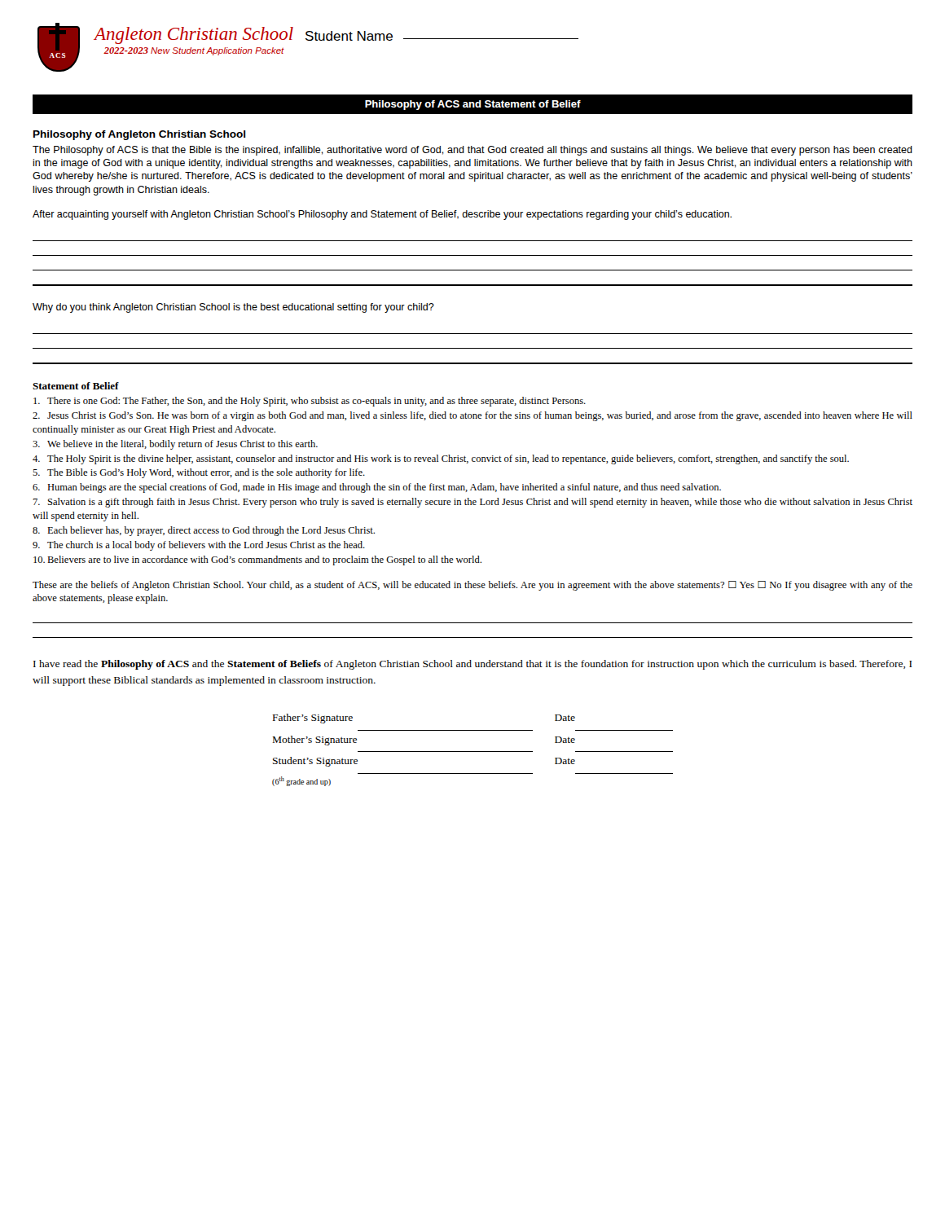ACS
Angleton Christian School
2022-2023 New Student Application Packet
Student Name
Philosophy of ACS and Statement of Belief
Philosophy of Angleton Christian School
The Philosophy of ACS is that the Bible is the inspired, infallible, authoritative word of God, and that God created all things and sustains all things. We believe that every person has been created in the image of God with a unique identity, individual strengths and weaknesses, capabilities, and limitations. We further believe that by faith in Jesus Christ, an individual enters a relationship with God whereby he/she is nurtured. Therefore, ACS is dedicated to the development of moral and spiritual character, as well as the enrichment of the academic and physical well-being of students’ lives through growth in Christian ideals.
After acquainting yourself with Angleton Christian School’s Philosophy and Statement of Belief, describe your expectations regarding your child’s education.
Why do you think Angleton Christian School is the best educational setting for your child?
Statement of Belief
1. There is one God: The Father, the Son, and the Holy Spirit, who subsist as co-equals in unity, and as three separate, distinct Persons.
2. Jesus Christ is God’s Son. He was born of a virgin as both God and man, lived a sinless life, died to atone for the sins of human beings, was buried, and arose from the grave, ascended into heaven where He will continually minister as our Great High Priest and Advocate.
3. We believe in the literal, bodily return of Jesus Christ to this earth.
4. The Holy Spirit is the divine helper, assistant, counselor and instructor and His work is to reveal Christ, convict of sin, lead to repentance, guide believers, comfort, strengthen, and sanctify the soul.
5. The Bible is God’s Holy Word, without error, and is the sole authority for life.
6. Human beings are the special creations of God, made in His image and through the sin of the first man, Adam, have inherited a sinful nature, and thus need salvation.
7. Salvation is a gift through faith in Jesus Christ. Every person who truly is saved is eternally secure in the Lord Jesus Christ and will spend eternity in heaven, while those who die without salvation in Jesus Christ will spend eternity in hell.
8. Each believer has, by prayer, direct access to God through the Lord Jesus Christ.
9. The church is a local body of believers with the Lord Jesus Christ as the head.
10. Believers are to live in accordance with God’s commandments and to proclaim the Gospel to all the world.
These are the beliefs of Angleton Christian School. Your child, as a student of ACS, will be educated in these beliefs. Are you in agreement with the above statements? ☐ Yes ☐ No If you disagree with any of the above statements, please explain.
I have read the Philosophy of ACS and the Statement of Beliefs of Angleton Christian School and understand that it is the foundation for instruction upon which the curriculum is based. Therefore, I will support these Biblical standards as implemented in classroom instruction.
| Father’s Signature | | | Date | |
| Mother’s Signature | | | Date | |
| Student’s Signature | | | Date | |
| (6 th grade and up) |